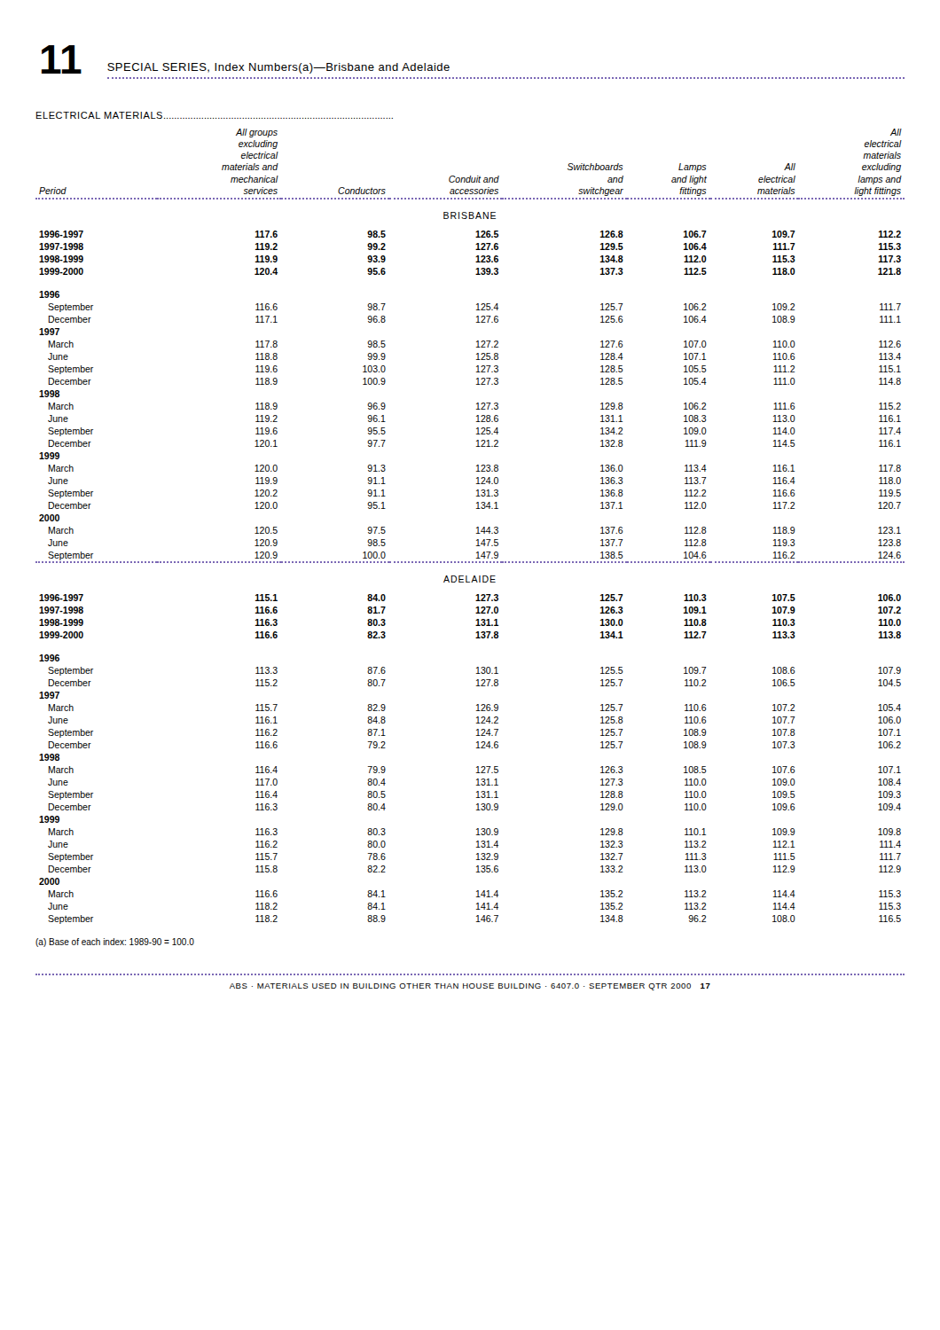11
SPECIAL SERIES, Index Numbers(a)—Brisbane and Adelaide
ELECTRICAL MATERIALS.....................................................................................
| Period | All groups excluding electrical materials and mechanical services | Conductors | Conduit and accessories | Switchboards and switchgear | Lamps and light fittings | All electrical materials | All electrical materials excluding lamps and light fittings |
| --- | --- | --- | --- | --- | --- | --- | --- |
| BRISBANE |
| 1996-1997 | 117.6 | 98.5 | 126.5 | 126.8 | 106.7 | 109.7 | 112.2 |
| 1997-1998 | 119.2 | 99.2 | 127.6 | 129.5 | 106.4 | 111.7 | 115.3 |
| 1998-1999 | 119.9 | 93.9 | 123.6 | 134.8 | 112.0 | 115.3 | 117.3 |
| 1999-2000 | 120.4 | 95.6 | 139.3 | 137.3 | 112.5 | 118.0 | 121.8 |
| 1996 | |
| September | 116.6 | 98.7 | 125.4 | 125.7 | 106.2 | 109.2 | 111.7 |
| December | 117.1 | 96.8 | 127.6 | 125.6 | 106.4 | 108.9 | 111.1 |
| 1997 | |
| March | 117.8 | 98.5 | 127.2 | 127.6 | 107.0 | 110.0 | 112.6 |
| June | 118.8 | 99.9 | 125.8 | 128.4 | 107.1 | 110.6 | 113.4 |
| September | 119.6 | 103.0 | 127.3 | 128.5 | 105.5 | 111.2 | 115.1 |
| December | 118.9 | 100.9 | 127.3 | 128.5 | 105.4 | 111.0 | 114.8 |
| 1998 | |
| March | 118.9 | 96.9 | 127.3 | 129.8 | 106.2 | 111.6 | 115.2 |
| June | 119.2 | 96.1 | 128.6 | 131.1 | 108.3 | 113.0 | 116.1 |
| September | 119.6 | 95.5 | 125.4 | 134.2 | 109.0 | 114.0 | 117.4 |
| December | 120.1 | 97.7 | 121.2 | 132.8 | 111.9 | 114.5 | 116.1 |
| 1999 | |
| March | 120.0 | 91.3 | 123.8 | 136.0 | 113.4 | 116.1 | 117.8 |
| June | 119.9 | 91.1 | 124.0 | 136.3 | 113.7 | 116.4 | 118.0 |
| September | 120.2 | 91.1 | 131.3 | 136.8 | 112.2 | 116.6 | 119.5 |
| December | 120.0 | 95.1 | 134.1 | 137.1 | 112.0 | 117.2 | 120.7 |
| 2000 | |
| March | 120.5 | 97.5 | 144.3 | 137.6 | 112.8 | 118.9 | 123.1 |
| June | 120.9 | 98.5 | 147.5 | 137.7 | 112.8 | 119.3 | 123.8 |
| September | 120.9 | 100.0 | 147.9 | 138.5 | 104.6 | 116.2 | 124.6 |
| ADELAIDE |
| 1996-1997 | 115.1 | 84.0 | 127.3 | 125.7 | 110.3 | 107.5 | 106.0 |
| 1997-1998 | 116.6 | 81.7 | 127.0 | 126.3 | 109.1 | 107.9 | 107.2 |
| 1998-1999 | 116.3 | 80.3 | 131.1 | 130.0 | 110.8 | 110.3 | 110.0 |
| 1999-2000 | 116.6 | 82.3 | 137.8 | 134.1 | 112.7 | 113.3 | 113.8 |
| 1996 | |
| September | 113.3 | 87.6 | 130.1 | 125.5 | 109.7 | 108.6 | 107.9 |
| December | 115.2 | 80.7 | 127.8 | 125.7 | 110.2 | 106.5 | 104.5 |
| 1997 | |
| March | 115.7 | 82.9 | 126.9 | 125.7 | 110.6 | 107.2 | 105.4 |
| June | 116.1 | 84.8 | 124.2 | 125.8 | 110.6 | 107.7 | 106.0 |
| September | 116.2 | 87.1 | 124.7 | 125.7 | 108.9 | 107.8 | 107.1 |
| December | 116.6 | 79.2 | 124.6 | 125.7 | 108.9 | 107.3 | 106.2 |
| 1998 | |
| March | 116.4 | 79.9 | 127.5 | 126.3 | 108.5 | 107.6 | 107.1 |
| June | 117.0 | 80.4 | 131.1 | 127.3 | 110.0 | 109.0 | 108.4 |
| September | 116.4 | 80.5 | 131.1 | 128.8 | 110.0 | 109.5 | 109.3 |
| December | 116.3 | 80.4 | 130.9 | 129.0 | 110.0 | 109.6 | 109.4 |
| 1999 | |
| March | 116.3 | 80.3 | 130.9 | 129.8 | 110.1 | 109.9 | 109.8 |
| June | 116.2 | 80.0 | 131.4 | 132.3 | 113.2 | 112.1 | 111.4 |
| September | 115.7 | 78.6 | 132.9 | 132.7 | 111.3 | 111.5 | 111.7 |
| December | 115.8 | 82.2 | 135.6 | 133.2 | 113.0 | 112.9 | 112.9 |
| 2000 | |
| March | 116.6 | 84.1 | 141.4 | 135.2 | 113.2 | 114.4 | 115.3 |
| June | 118.2 | 84.1 | 141.4 | 135.2 | 113.2 | 114.4 | 115.3 |
| September | 118.2 | 88.9 | 146.7 | 134.8 | 96.2 | 108.0 | 116.5 |
(a) Base of each index: 1989-90 = 100.0
ABS · MATERIALS USED IN BUILDING OTHER THAN HOUSE BUILDING · 6407.0 · SEPTEMBER QTR 2000 17